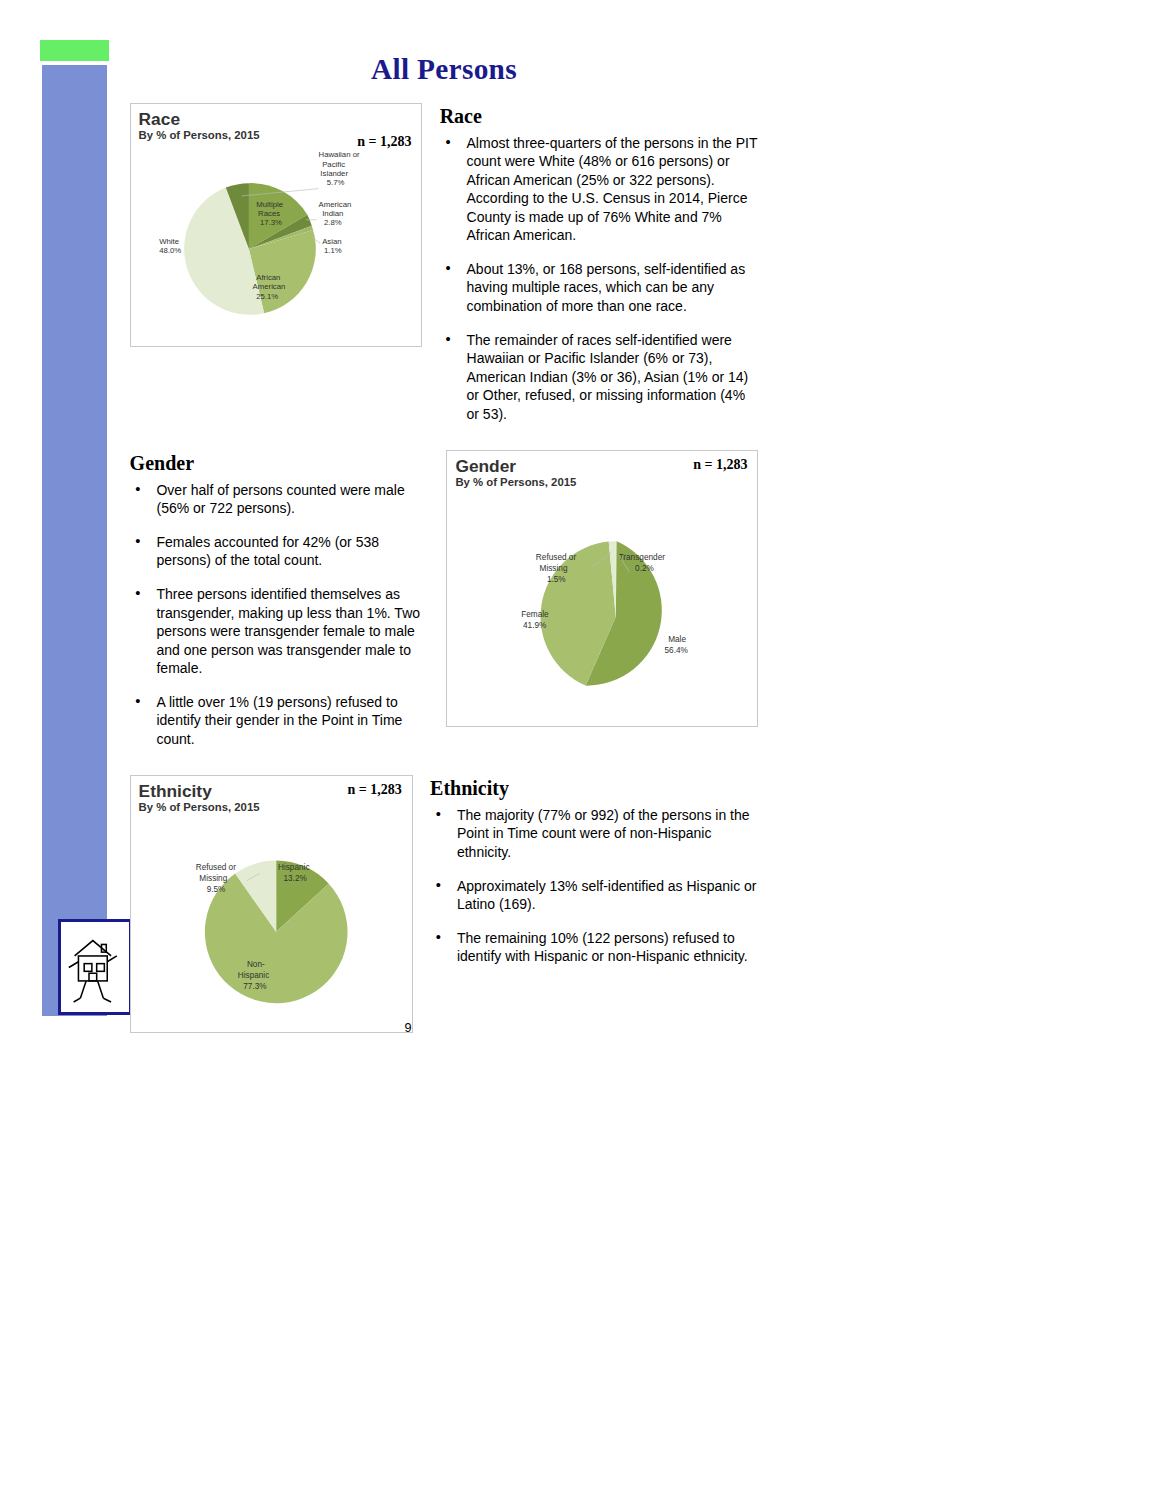All Persons
Race
By % of Persons, 2015
n = 1,283 Hawaiian or Pacific Islander 5.7% Multiple Races 17.3% American Indian 2.8% Asian 1.1% White 48.0% African American 25.1%
Race
Almost three-quarters of the persons in the PIT count were White (48% or 616 persons) or African American (25% or 322 persons). According to the U.S. Census in 2014, Pierce County is made up of 76% White and 7% African American.
About 13%, or 168 persons, self-identified as having multiple races, which can be any combination of more than one race.
The remainder of races self-identified were Hawaiian or Pacific Islander (6% or 73), American Indian (3% or 36), Asian (1% or 14) or Other, refused, or missing information (4% or 53).
Gender
Over half of persons counted were male (56% or 722 persons).
Females accounted for 42% (or 538 persons) of the total count.
Three persons identified themselves as transgender, making up less than 1%. Two persons were transgender female to male and one person was transgender male to female.
A little over 1% (19 persons) refused to identify their gender in the Point in Time count.
Gender
By % of Persons, 2015
n = 1,283 Refused or Missing 1.5% Transgender 0.2% Female 41.9% Male 56.4%
Ethnicity
By % of Persons, 2015
n = 1,283 Refused or Missing 9.5% Hispanic 13.2% Non- Hispanic 77.3%
Ethnicity
The majority (77% or 992) of the persons in the Point in Time count were of non-Hispanic ethnicity.
Approximately 13% self-identified as Hispanic or Latino (169).
The remaining 10% (122 persons) refused to identify with Hispanic or non-Hispanic ethnicity.
9